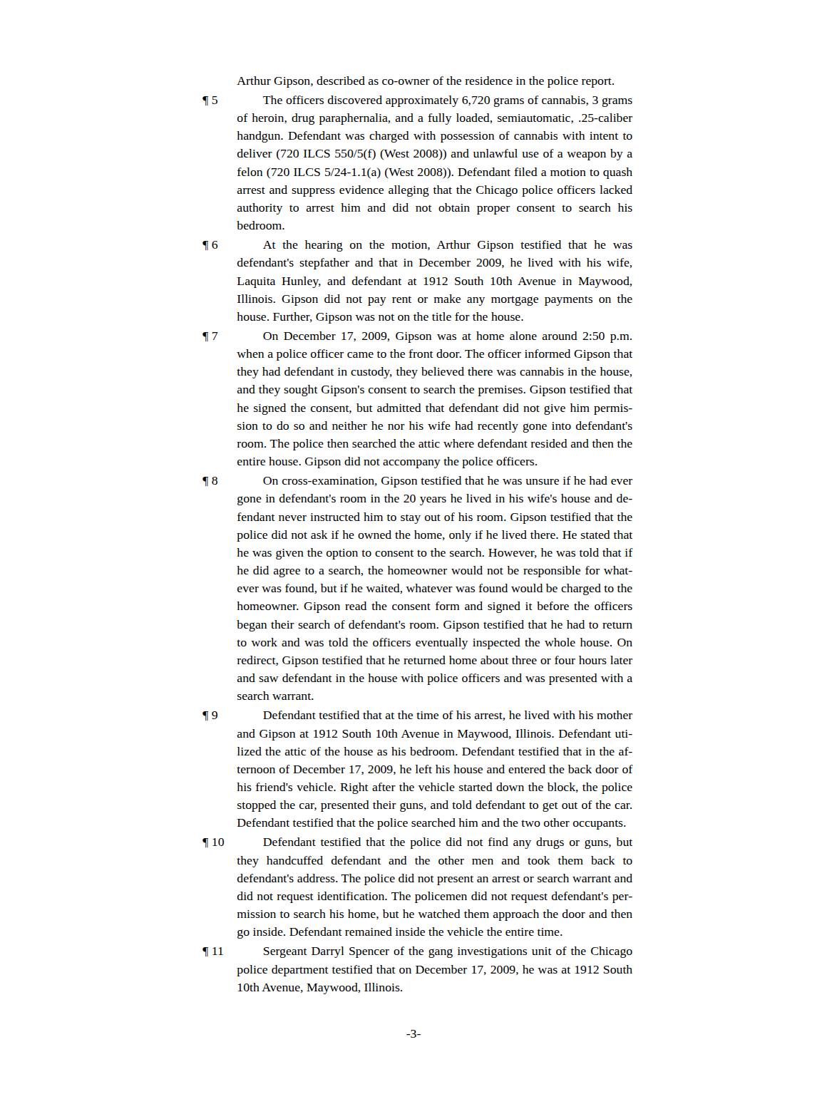Arthur Gipson, described as co-owner of the residence in the police report.
¶ 5
The officers discovered approximately 6,720 grams of cannabis, 3 grams of heroin, drug paraphernalia, and a fully loaded, semiautomatic, .25-caliber handgun. Defendant was charged with possession of cannabis with intent to deliver (720 ILCS 550/5(f) (West 2008)) and unlawful use of a weapon by a felon (720 ILCS 5/24-1.1(a) (West 2008)). Defendant filed a motion to quash arrest and suppress evidence alleging that the Chicago police officers lacked authority to arrest him and did not obtain proper consent to search his bedroom.
¶ 6
At the hearing on the motion, Arthur Gipson testified that he was defendant's stepfather and that in December 2009, he lived with his wife, Laquita Hunley, and defendant at 1912 South 10th Avenue in Maywood, Illinois. Gipson did not pay rent or make any mortgage payments on the house. Further, Gipson was not on the title for the house.
¶ 7
On December 17, 2009, Gipson was at home alone around 2:50 p.m. when a police officer came to the front door. The officer informed Gipson that they had defendant in custody, they believed there was cannabis in the house, and they sought Gipson's consent to search the premises. Gipson testified that he signed the consent, but admitted that defendant did not give him permission to do so and neither he nor his wife had recently gone into defendant's room. The police then searched the attic where defendant resided and then the entire house. Gipson did not accompany the police officers.
¶ 8
On cross-examination, Gipson testified that he was unsure if he had ever gone in defendant's room in the 20 years he lived in his wife's house and defendant never instructed him to stay out of his room. Gipson testified that the police did not ask if he owned the home, only if he lived there. He stated that he was given the option to consent to the search. However, he was told that if he did agree to a search, the homeowner would not be responsible for whatever was found, but if he waited, whatever was found would be charged to the homeowner. Gipson read the consent form and signed it before the officers began their search of defendant's room. Gipson testified that he had to return to work and was told the officers eventually inspected the whole house. On redirect, Gipson testified that he returned home about three or four hours later and saw defendant in the house with police officers and was presented with a search warrant.
¶ 9
Defendant testified that at the time of his arrest, he lived with his mother and Gipson at 1912 South 10th Avenue in Maywood, Illinois. Defendant utilized the attic of the house as his bedroom. Defendant testified that in the afternoon of December 17, 2009, he left his house and entered the back door of his friend's vehicle. Right after the vehicle started down the block, the police stopped the car, presented their guns, and told defendant to get out of the car. Defendant testified that the police searched him and the two other occupants.
¶ 10
Defendant testified that the police did not find any drugs or guns, but they handcuffed defendant and the other men and took them back to defendant's address. The police did not present an arrest or search warrant and did not request identification. The policemen did not request defendant's permission to search his home, but he watched them approach the door and then go inside. Defendant remained inside the vehicle the entire time.
¶ 11
Sergeant Darryl Spencer of the gang investigations unit of the Chicago police department testified that on December 17, 2009, he was at 1912 South 10th Avenue, Maywood, Illinois.
-3-